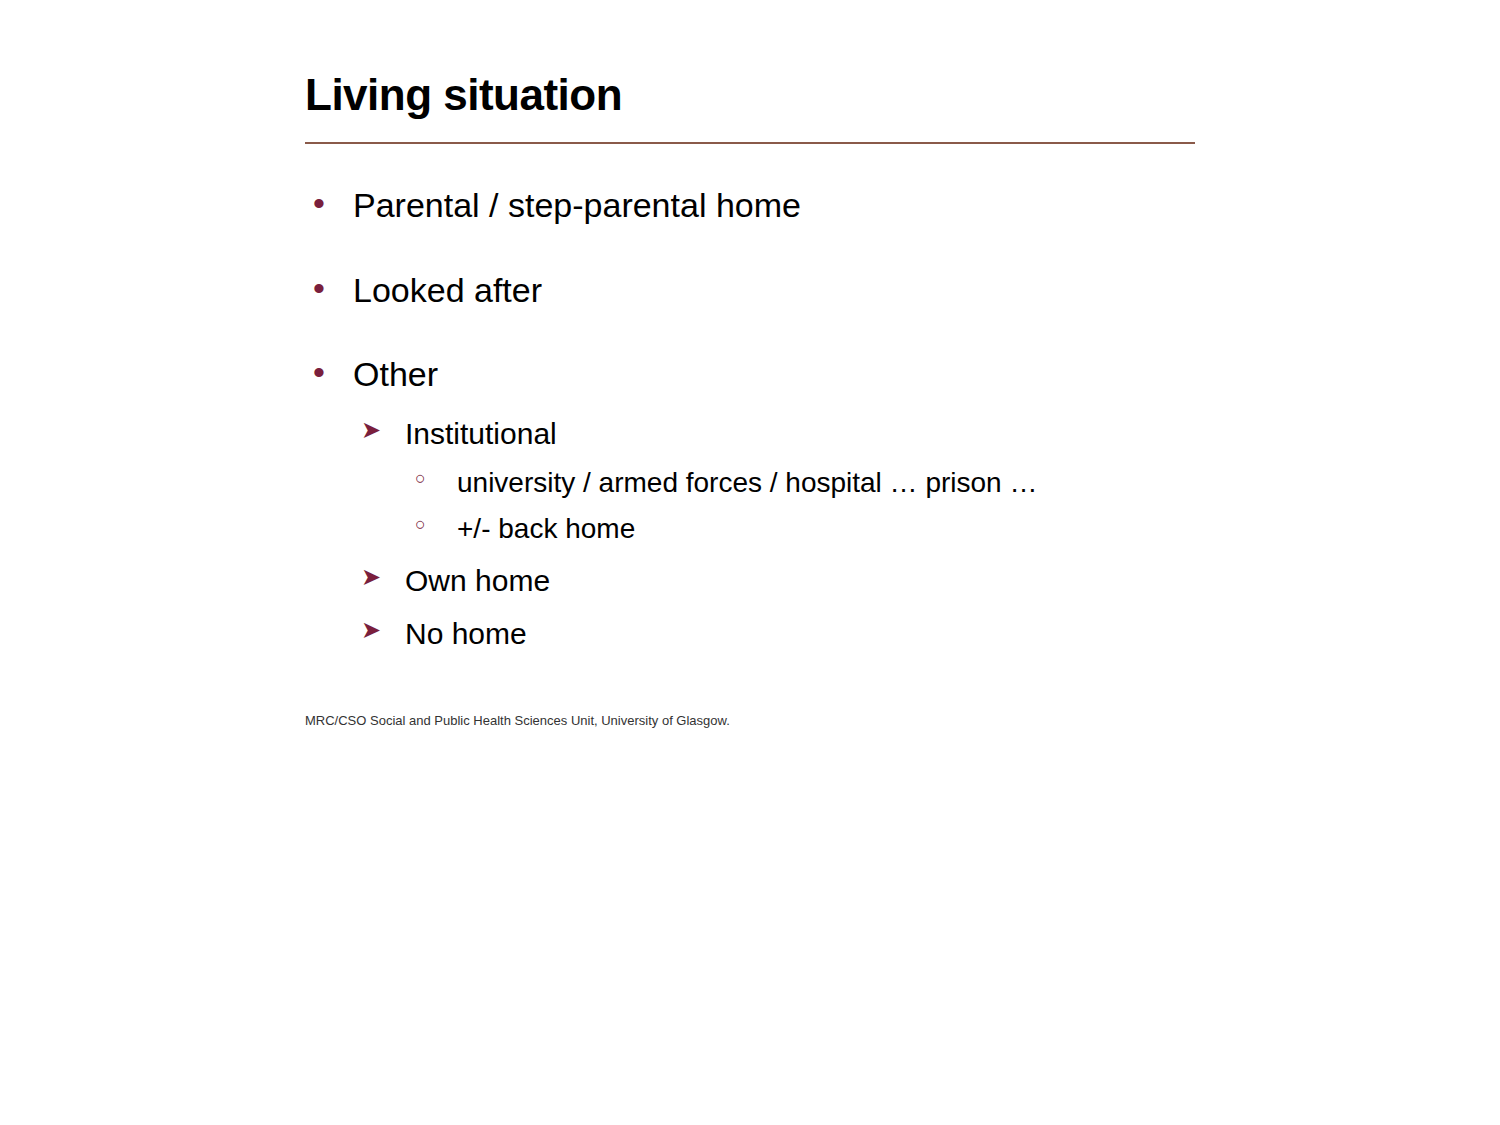Living situation
Parental / step-parental home
Looked after
Other
Institutional
university / armed forces / hospital … prison …
+/- back home
Own home
No home
MRC/CSO Social and Public Health Sciences Unit, University of Glasgow.